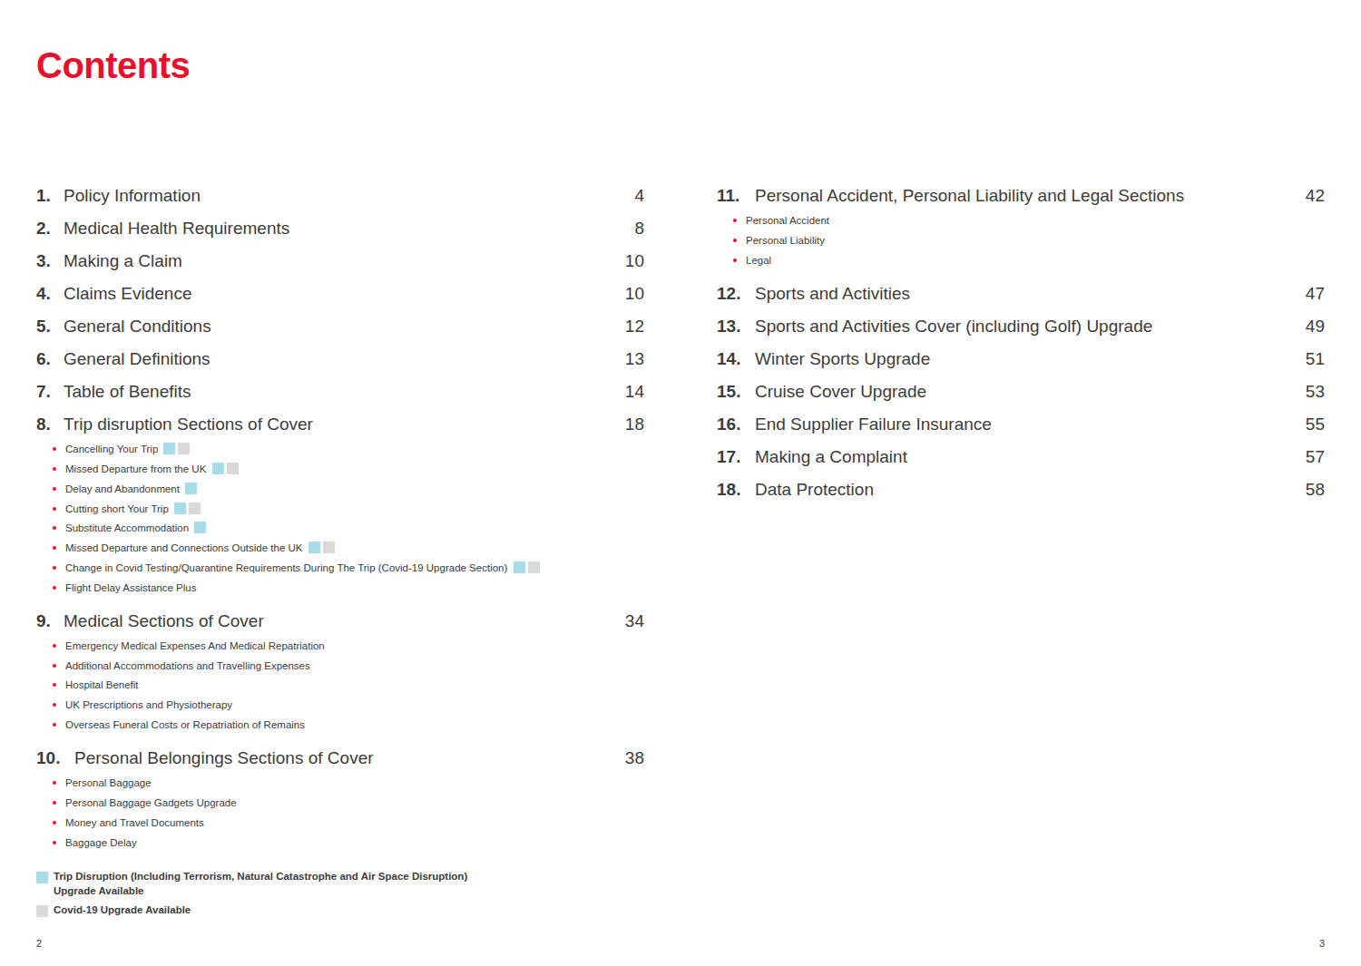Contents
1. Policy Information 4
2. Medical Health Requirements 8
3. Making a Claim 10
4. Claims Evidence 10
5. General Conditions 12
6. General Definitions 13
7. Table of Benefits 14
8. Trip disruption Sections of Cover 18
Cancelling Your Trip
Missed Departure from the UK
Delay and Abandonment
Cutting short Your Trip
Substitute Accommodation
Missed Departure and Connections Outside the UK
Change in Covid Testing/Quarantine Requirements During The Trip (Covid-19 Upgrade Section)
Flight Delay Assistance Plus
9. Medical Sections of Cover 34
Emergency Medical Expenses And Medical Repatriation
Additional Accommodations and Travelling Expenses
Hospital Benefit
UK Prescriptions and Physiotherapy
Overseas Funeral Costs or Repatriation of Remains
10. Personal Belongings Sections of Cover 38
Personal Baggage
Personal Baggage Gadgets Upgrade
Money and Travel Documents
Baggage Delay
11. Personal Accident, Personal Liability and Legal Sections 42
Personal Accident
Personal Liability
Legal
12. Sports and Activities 47
13. Sports and Activities Cover (including Golf) Upgrade 49
14. Winter Sports Upgrade 51
15. Cruise Cover Upgrade 53
16. End Supplier Failure Insurance 55
17. Making a Complaint 57
18. Data Protection 58
Trip Disruption (Including Terrorism, Natural Catastrophe and Air Space Disruption)
Upgrade Available
Covid-19 Upgrade Available
2
3